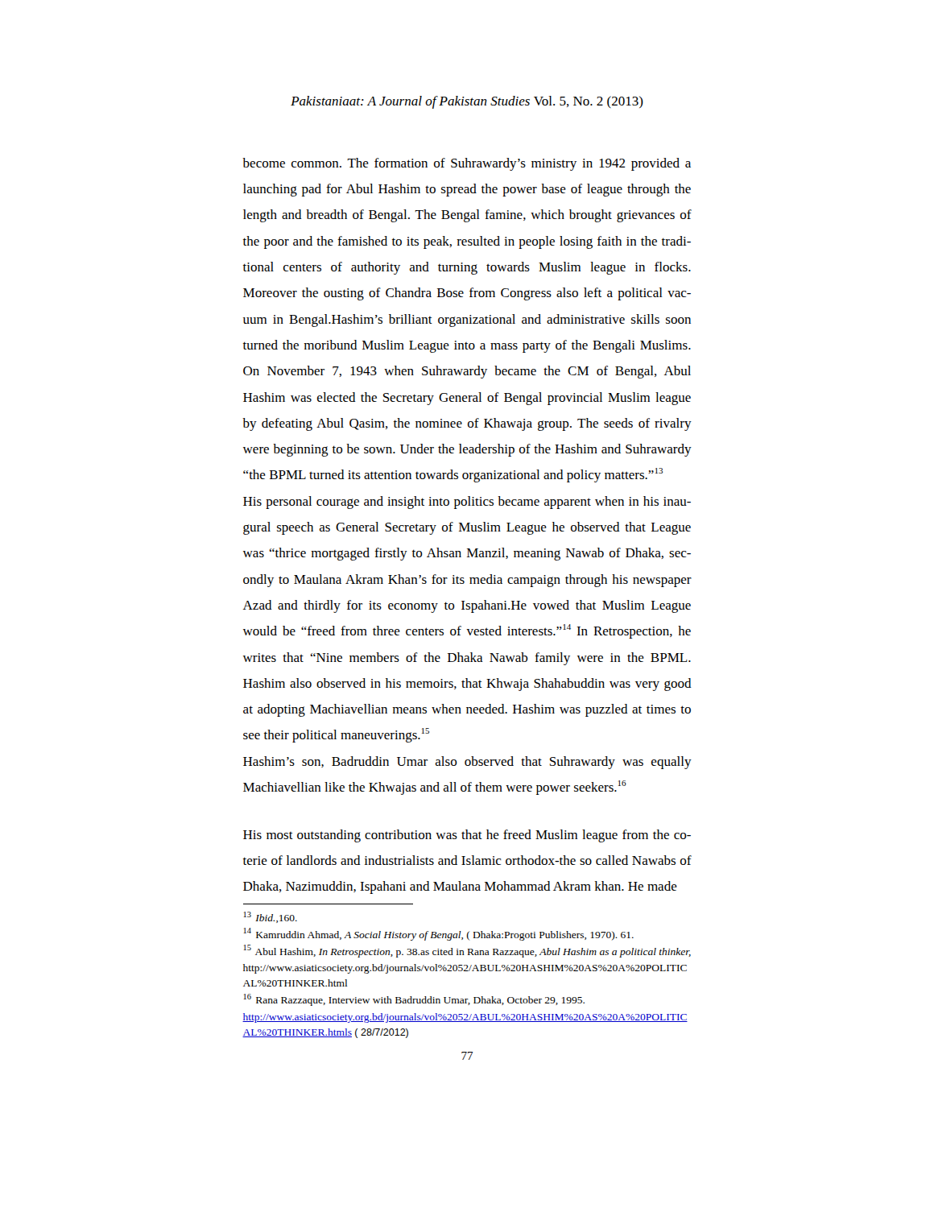Pakistaniaat: A Journal of Pakistan Studies Vol. 5, No. 2 (2013)
become common. The formation of Suhrawardy’s ministry in 1942 provided a launching pad for Abul Hashim to spread the power base of league through the length and breadth of Bengal. The Bengal famine, which brought grievances of the poor and the famished to its peak, resulted in people losing faith in the traditional centers of authority and turning towards Muslim league in flocks. Moreover the ousting of Chandra Bose from Congress also left a political vacuum in Bengal.Hashim’s brilliant organizational and administrative skills soon turned the moribund Muslim League into a mass party of the Bengali Muslims. On November 7, 1943 when Suhrawardy became the CM of Bengal, Abul Hashim was elected the Secretary General of Bengal provincial Muslim league by defeating Abul Qasim, the nominee of Khawaja group. The seeds of rivalry were beginning to be sown. Under the leadership of the Hashim and Suhrawardy “the BPML turned its attention towards organizational and policy matters.”13
His personal courage and insight into politics became apparent when in his inaugural speech as General Secretary of Muslim League he observed that League was “thrice mortgaged firstly to Ahsan Manzil, meaning Nawab of Dhaka, secondly to Maulana Akram Khan’s for its media campaign through his newspaper Azad and thirdly for its economy to Ispahani.He vowed that Muslim League would be “freed from three centers of vested interests.”14 In Retrospection, he writes that “Nine members of the Dhaka Nawab family were in the BPML. Hashim also observed in his memoirs, that Khwaja Shahabuddin was very good at adopting Machiavellian means when needed. Hashim was puzzled at times to see their political maneuverings.15
Hashim’s son, Badruddin Umar also observed that Suhrawardy was equally Machiavellian like the Khwajas and all of them were power seekers.16
His most outstanding contribution was that he freed Muslim league from the coterie of landlords and industrialists and Islamic orthodox-the so called Nawabs of Dhaka, Nazimuddin, Ispahani and Maulana Mohammad Akram khan. He made
13 Ibid.,160.
14 Kamruddin Ahmad, A Social History of Bengal, ( Dhaka:Progoti Publishers, 1970). 61.
15 Abul Hashim, In Retrospection, p. 38.as cited in Rana Razzaque, Abul Hashim as a political thinker,
http://www.asiaticsociety.org.bd/journals/vol%2052/ABUL%20HASHIM%20AS%20A%20POLITICAL%20THINKER.html
16 Rana Razzaque, Interview with Badruddin Umar, Dhaka, October 29, 1995.
http://www.asiaticsociety.org.bd/journals/vol%2052/ABUL%20HASHIM%20AS%20A%20POLITICAL%20THINKER.htmls ( 28/7/2012)
77